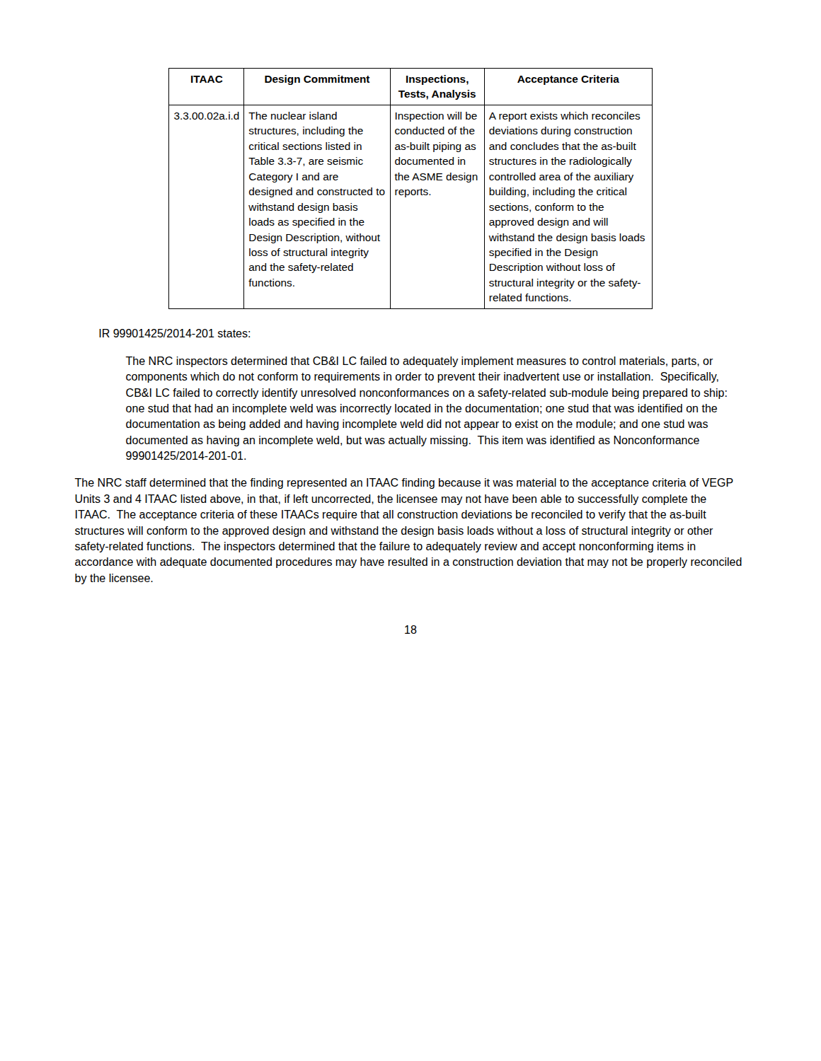| ITAAC | Design Commitment | Inspections, Tests, Analysis | Acceptance Criteria |
| --- | --- | --- | --- |
| 3.3.00.02a.i.d | The nuclear island structures, including the critical sections listed in Table 3.3-7, are seismic Category I and are designed and constructed to withstand design basis loads as specified in the Design Description, without loss of structural integrity and the safety-related functions. | Inspection will be conducted of the as-built piping as documented in the ASME design reports. | A report exists which reconciles deviations during construction and concludes that the as-built structures in the radiologically controlled area of the auxiliary building, including the critical sections, conform to the approved design and will withstand the design basis loads specified in the Design Description without loss of structural integrity or the safety-related functions. |
IR 99901425/2014-201 states:
The NRC inspectors determined that CB&I LC failed to adequately implement measures to control materials, parts, or components which do not conform to requirements in order to prevent their inadvertent use or installation. Specifically, CB&I LC failed to correctly identify unresolved nonconformances on a safety-related sub-module being prepared to ship: one stud that had an incomplete weld was incorrectly located in the documentation; one stud that was identified on the documentation as being added and having incomplete weld did not appear to exist on the module; and one stud was documented as having an incomplete weld, but was actually missing. This item was identified as Nonconformance 99901425/2014-201-01.
The NRC staff determined that the finding represented an ITAAC finding because it was material to the acceptance criteria of VEGP Units 3 and 4 ITAAC listed above, in that, if left uncorrected, the licensee may not have been able to successfully complete the ITAAC. The acceptance criteria of these ITAACs require that all construction deviations be reconciled to verify that the as-built structures will conform to the approved design and withstand the design basis loads without a loss of structural integrity or other safety-related functions. The inspectors determined that the failure to adequately review and accept nonconforming items in accordance with adequate documented procedures may have resulted in a construction deviation that may not be properly reconciled by the licensee.
18